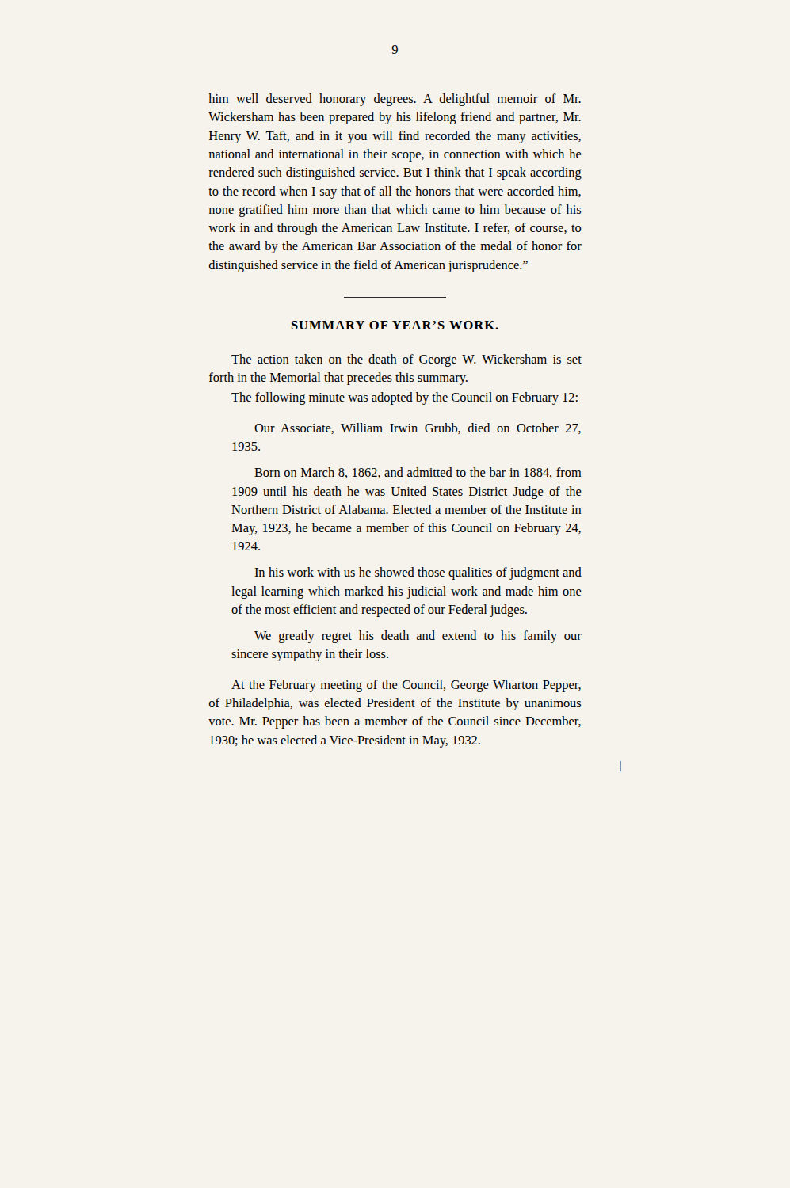9
him well deserved honorary degrees. A delightful memoir of Mr. Wickersham has been prepared by his lifelong friend and partner, Mr. Henry W. Taft, and in it you will find recorded the many activities, national and international in their scope, in connection with which he rendered such distinguished service. But I think that I speak according to the record when I say that of all the honors that were accorded him, none gratified him more than that which came to him because of his work in and through the American Law Institute. I refer, of course, to the award by the American Bar Association of the medal of honor for distinguished service in the field of American jurisprudence.”
Summary of Year’s Work.
The action taken on the death of George W. Wickersham is set forth in the Memorial that precedes this summary.
The following minute was adopted by the Council on February 12:
Our Associate, William Irwin Grubb, died on October 27, 1935.
Born on March 8, 1862, and admitted to the bar in 1884, from 1909 until his death he was United States District Judge of the Northern District of Alabama. Elected a member of the Institute in May, 1923, he became a member of this Council on February 24, 1924.
In his work with us he showed those qualities of judgment and legal learning which marked his judicial work and made him one of the most efficient and respected of our Federal judges.
We greatly regret his death and extend to his family our sincere sympathy in their loss.
At the February meeting of the Council, George Wharton Pepper, of Philadelphia, was elected President of the Institute by unanimous vote. Mr. Pepper has been a member of the Council since December, 1930; he was elected a Vice-President in May, 1932.
|